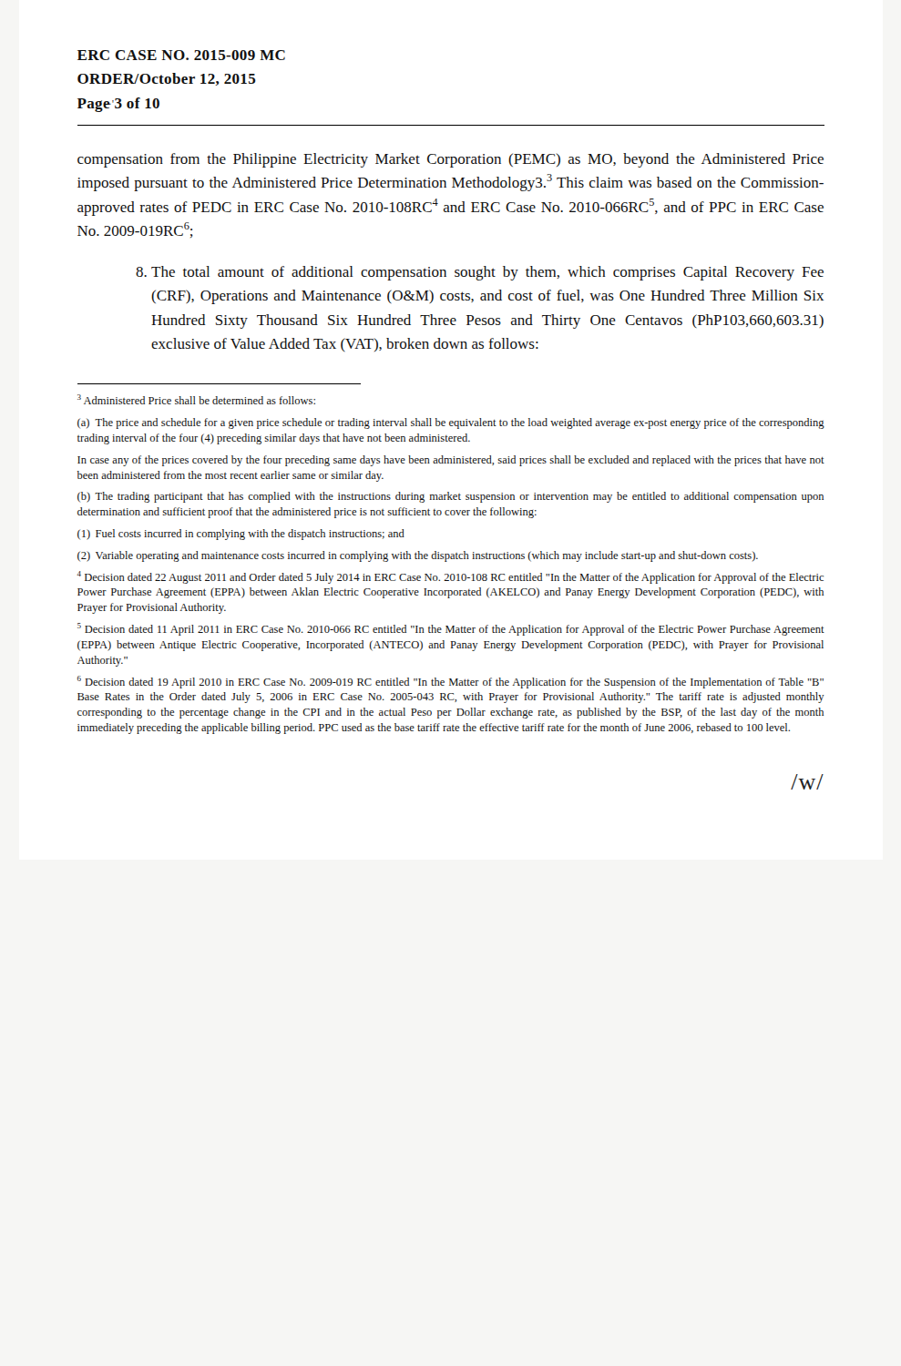·'
ERC CASE NO. 2015-009 MC
ORDER/October 12, 2015
Page 3 of 10
compensation from the Philippine Electricity Market Corporation (PEMC) as MO, beyond the Administered Price imposed pursuant to the Administered Price Determination Methodology3.3 This claim was based on the Commission-approved rates of PEDC in ERC Case No. 2010-108RC4 and ERC Case No. 2010-066RC5, and of PPC in ERC Case No. 2009-019RC6;
The total amount of additional compensation sought by them, which comprises Capital Recovery Fee (CRF), Operations and Maintenance (O&M) costs, and cost of fuel, was One Hundred Three Million Six Hundred Sixty Thousand Six Hundred Three Pesos and Thirty One Centavos (PhP103,660,603.31) exclusive of Value Added Tax (VAT), broken down as follows:
3 Administered Price shall be determined as follows:
(a) The price and schedule for a given price schedule or trading interval shall be equivalent to the load weighted average ex-post energy price of the corresponding trading interval of the four (4) preceding similar days that have not been administered.
In case any of the prices covered by the four preceding same days have been administered, said prices shall be excluded and replaced with the prices that have not been administered from the most recent earlier same or similar day.
(b) The trading participant that has complied with the instructions during market suspension or intervention may be entitled to additional compensation upon determination and sufficient proof that the administered price is not sufficient to cover the following:
(1) Fuel costs incurred in complying with the dispatch instructions; and
(2) Variable operating and maintenance costs incurred in complying with the dispatch instructions (which may include start-up and shut-down costs).
4 Decision dated 22 August 2011 and Order dated 5 July 2014 in ERC Case No. 2010-108 RC entitled "In the Matter of the Application for Approval of the Electric Power Purchase Agreement (EPPA) between Aklan Electric Cooperative Incorporated (AKELCO) and Panay Energy Development Corporation (PEDC), with Prayer for Provisional Authority.
5 Decision dated 11 April 2011 in ERC Case No. 2010-066 RC entitled "In the Matter of the Application for Approval of the Electric Power Purchase Agreement (EPPA) between Antique Electric Cooperative, Incorporated (ANTECO) and Panay Energy Development Corporation (PEDC), with Prayer for Provisional Authority."
6 Decision dated 19 April 2010 in ERC Case No. 2009-019 RC entitled "In the Matter of the Application for the Suspension of the Implementation of Table "B" Base Rates in the Order dated July 5, 2006 in ERC Case No. 2005-043 RC, with Prayer for Provisional Authority." The tariff rate is adjusted monthly corresponding to the percentage change in the CPI and in the actual Peso per Dollar exchange rate, as published by the BSP, of the last day of the month immediately preceding the applicable billing period. PPC used as the base tariff rate the effective tariff rate for the month of June 2006, rebased to 100 level.
/w/